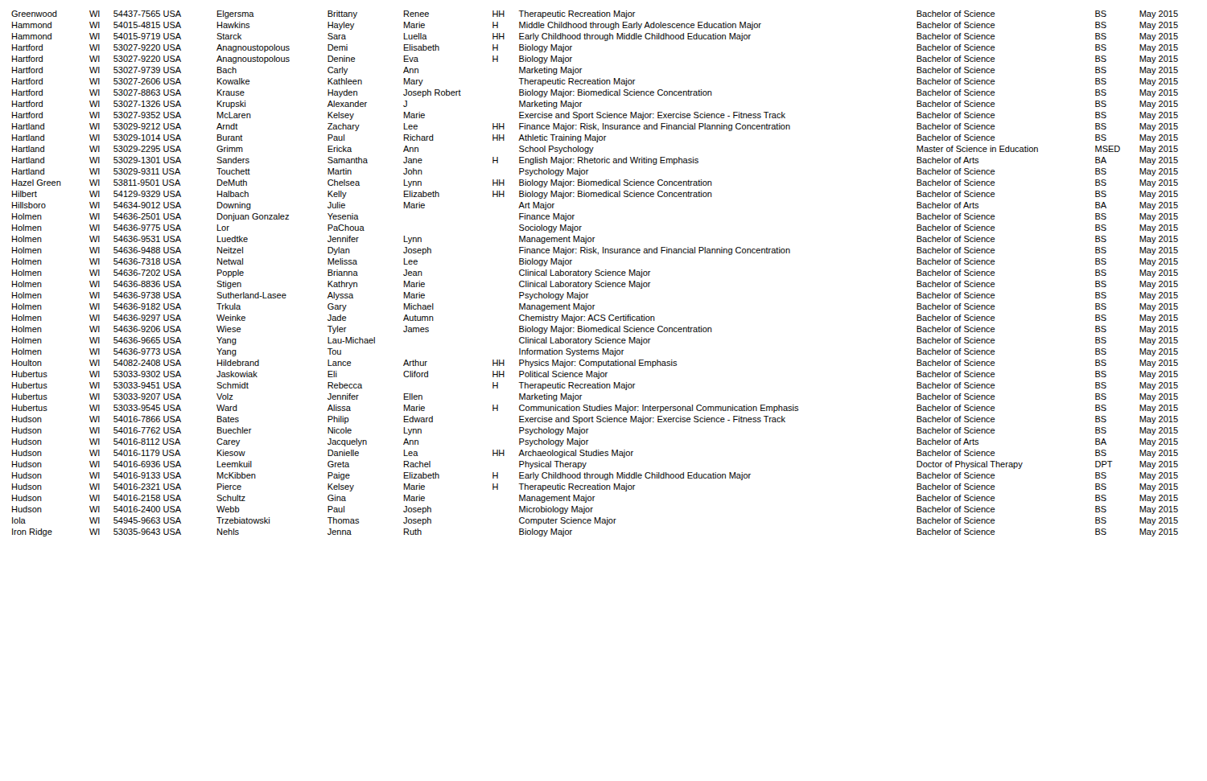| Greenwood | WI | 54437-7565 USA | Elgersma | Brittany | Renee | HH | Therapeutic Recreation Major | Bachelor of Science | BS | May 2015 |
| Hammond | WI | 54015-4815 USA | Hawkins | Hayley | Marie | H | Middle Childhood through Early Adolescence Education Major | Bachelor of Science | BS | May 2015 |
| Hammond | WI | 54015-9719 USA | Starck | Sara | Luella | HH | Early Childhood through Middle Childhood Education Major | Bachelor of Science | BS | May 2015 |
| Hartford | WI | 53027-9220 USA | Anagnoustopolous | Demi | Elisabeth | H | Biology Major | Bachelor of Science | BS | May 2015 |
| Hartford | WI | 53027-9220 USA | Anagnoustopolous | Denine | Eva | H | Biology Major | Bachelor of Science | BS | May 2015 |
| Hartford | WI | 53027-9739 USA | Bach | Carly | Ann | | Marketing Major | Bachelor of Science | BS | May 2015 |
| Hartford | WI | 53027-2606 USA | Kowalke | Kathleen | Mary | | Therapeutic Recreation Major | Bachelor of Science | BS | May 2015 |
| Hartford | WI | 53027-8863 USA | Krause | Hayden | Joseph Robert | | Biology Major: Biomedical Science Concentration | Bachelor of Science | BS | May 2015 |
| Hartford | WI | 53027-1326 USA | Krupski | Alexander | J | | Marketing Major | Bachelor of Science | BS | May 2015 |
| Hartford | WI | 53027-9352 USA | McLaren | Kelsey | Marie | | Exercise and Sport Science Major: Exercise Science - Fitness Track | Bachelor of Science | BS | May 2015 |
| Hartland | WI | 53029-9212 USA | Arndt | Zachary | Lee | HH | Finance Major: Risk, Insurance and Financial Planning Concentration | Bachelor of Science | BS | May 2015 |
| Hartland | WI | 53029-1014 USA | Burant | Paul | Richard | HH | Athletic Training Major | Bachelor of Science | BS | May 2015 |
| Hartland | WI | 53029-2295 USA | Grimm | Ericka | Ann | | School Psychology | Master of Science in Education | MSED | May 2015 |
| Hartland | WI | 53029-1301 USA | Sanders | Samantha | Jane | H | English Major: Rhetoric and Writing Emphasis | Bachelor of Arts | BA | May 2015 |
| Hartland | WI | 53029-9311 USA | Touchett | Martin | John | | Psychology Major | Bachelor of Science | BS | May 2015 |
| Hazel Green | WI | 53811-9501 USA | DeMuth | Chelsea | Lynn | HH | Biology Major: Biomedical Science Concentration | Bachelor of Science | BS | May 2015 |
| Hilbert | WI | 54129-9329 USA | Halbach | Kelly | Elizabeth | HH | Biology Major: Biomedical Science Concentration | Bachelor of Science | BS | May 2015 |
| Hillsboro | WI | 54634-9012 USA | Downing | Julie | Marie | | Art Major | Bachelor of Arts | BA | May 2015 |
| Holmen | WI | 54636-2501 USA | Donjuan Gonzalez | Yesenia | | | Finance Major | Bachelor of Science | BS | May 2015 |
| Holmen | WI | 54636-9775 USA | Lor | PaChoua | | | Sociology Major | Bachelor of Science | BS | May 2015 |
| Holmen | WI | 54636-9531 USA | Luedtke | Jennifer | Lynn | | Management Major | Bachelor of Science | BS | May 2015 |
| Holmen | WI | 54636-9488 USA | Neitzel | Dylan | Joseph | | Finance Major: Risk, Insurance and Financial Planning Concentration | Bachelor of Science | BS | May 2015 |
| Holmen | WI | 54636-7318 USA | Netwal | Melissa | Lee | | Biology Major | Bachelor of Science | BS | May 2015 |
| Holmen | WI | 54636-7202 USA | Popple | Brianna | Jean | | Clinical Laboratory Science Major | Bachelor of Science | BS | May 2015 |
| Holmen | WI | 54636-8836 USA | Stigen | Kathryn | Marie | | Clinical Laboratory Science Major | Bachelor of Science | BS | May 2015 |
| Holmen | WI | 54636-9738 USA | Sutherland-Lasee | Alyssa | Marie | | Psychology Major | Bachelor of Science | BS | May 2015 |
| Holmen | WI | 54636-9182 USA | Trkula | Gary | Michael | | Management Major | Bachelor of Science | BS | May 2015 |
| Holmen | WI | 54636-9297 USA | Weinke | Jade | Autumn | | Chemistry Major: ACS Certification | Bachelor of Science | BS | May 2015 |
| Holmen | WI | 54636-9206 USA | Wiese | Tyler | James | | Biology Major: Biomedical Science Concentration | Bachelor of Science | BS | May 2015 |
| Holmen | WI | 54636-9665 USA | Yang | Lau-Michael | | | Clinical Laboratory Science Major | Bachelor of Science | BS | May 2015 |
| Holmen | WI | 54636-9773 USA | Yang | Tou | | | Information Systems Major | Bachelor of Science | BS | May 2015 |
| Houlton | WI | 54082-2408 USA | Hildebrand | Lance | Arthur | HH | Physics Major: Computational Emphasis | Bachelor of Science | BS | May 2015 |
| Hubertus | WI | 53033-9302 USA | Jaskowiak | Eli | Cliford | HH | Political Science Major | Bachelor of Science | BS | May 2015 |
| Hubertus | WI | 53033-9451 USA | Schmidt | Rebecca | | H | Therapeutic Recreation Major | Bachelor of Science | BS | May 2015 |
| Hubertus | WI | 53033-9207 USA | Volz | Jennifer | Ellen | | Marketing Major | Bachelor of Science | BS | May 2015 |
| Hubertus | WI | 53033-9545 USA | Ward | Alissa | Marie | H | Communication Studies Major: Interpersonal Communication Emphasis | Bachelor of Science | BS | May 2015 |
| Hudson | WI | 54016-7866 USA | Bates | Philip | Edward | | Exercise and Sport Science Major: Exercise Science - Fitness Track | Bachelor of Science | BS | May 2015 |
| Hudson | WI | 54016-7762 USA | Buechler | Nicole | Lynn | | Psychology Major | Bachelor of Science | BS | May 2015 |
| Hudson | WI | 54016-8112 USA | Carey | Jacquelyn | Ann | | Psychology Major | Bachelor of Arts | BA | May 2015 |
| Hudson | WI | 54016-1179 USA | Kiesow | Danielle | Lea | HH | Archaeological Studies Major | Bachelor of Science | BS | May 2015 |
| Hudson | WI | 54016-6936 USA | Leemkuil | Greta | Rachel | | Physical Therapy | Doctor of Physical Therapy | DPT | May 2015 |
| Hudson | WI | 54016-9133 USA | McKibben | Paige | Elizabeth | H | Early Childhood through Middle Childhood Education Major | Bachelor of Science | BS | May 2015 |
| Hudson | WI | 54016-2321 USA | Pierce | Kelsey | Marie | H | Therapeutic Recreation Major | Bachelor of Science | BS | May 2015 |
| Hudson | WI | 54016-2158 USA | Schultz | Gina | Marie | | Management Major | Bachelor of Science | BS | May 2015 |
| Hudson | WI | 54016-2400 USA | Webb | Paul | Joseph | | Microbiology Major | Bachelor of Science | BS | May 2015 |
| Iola | WI | 54945-9663 USA | Trzebiatowski | Thomas | Joseph | | Computer Science Major | Bachelor of Science | BS | May 2015 |
| Iron Ridge | WI | 53035-9643 USA | Nehls | Jenna | Ruth | | Biology Major | Bachelor of Science | BS | May 2015 |